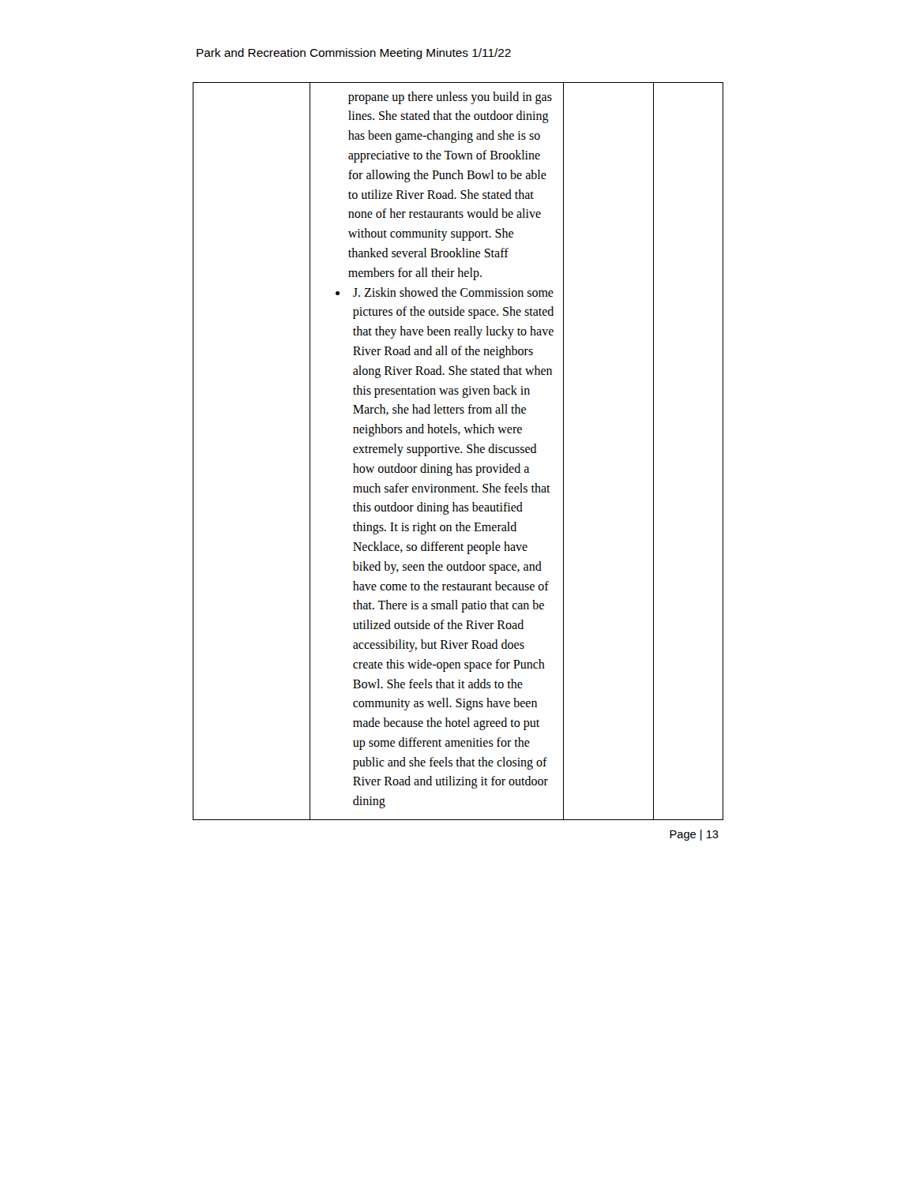Park and Recreation Commission Meeting Minutes 1/11/22
| | propane up there unless you build in gas lines. She stated that the outdoor dining has been game-changing and she is so appreciative to the Town of Brookline for allowing the Punch Bowl to be able to utilize River Road. She stated that none of her restaurants would be alive without community support. She thanked several Brookline Staff members for all their help. J. Ziskin showed the Commission some pictures of the outside space. She stated that they have been really lucky to have River Road and all of the neighbors along River Road. She stated that when this presentation was given back in March, she had letters from all the neighbors and hotels, which were extremely supportive. She discussed how outdoor dining has provided a much safer environment. She feels that this outdoor dining has beautified things. It is right on the Emerald Necklace, so different people have biked by, seen the outdoor space, and have come to the restaurant because of that. There is a small patio that can be utilized outside of the River Road accessibility, but River Road does create this wide-open space for Punch Bowl. She feels that it adds to the community as well. Signs have been made because the hotel agreed to put up some different amenities for the public and she feels that the closing of River Road and utilizing it for outdoor dining | | |
Page | 13